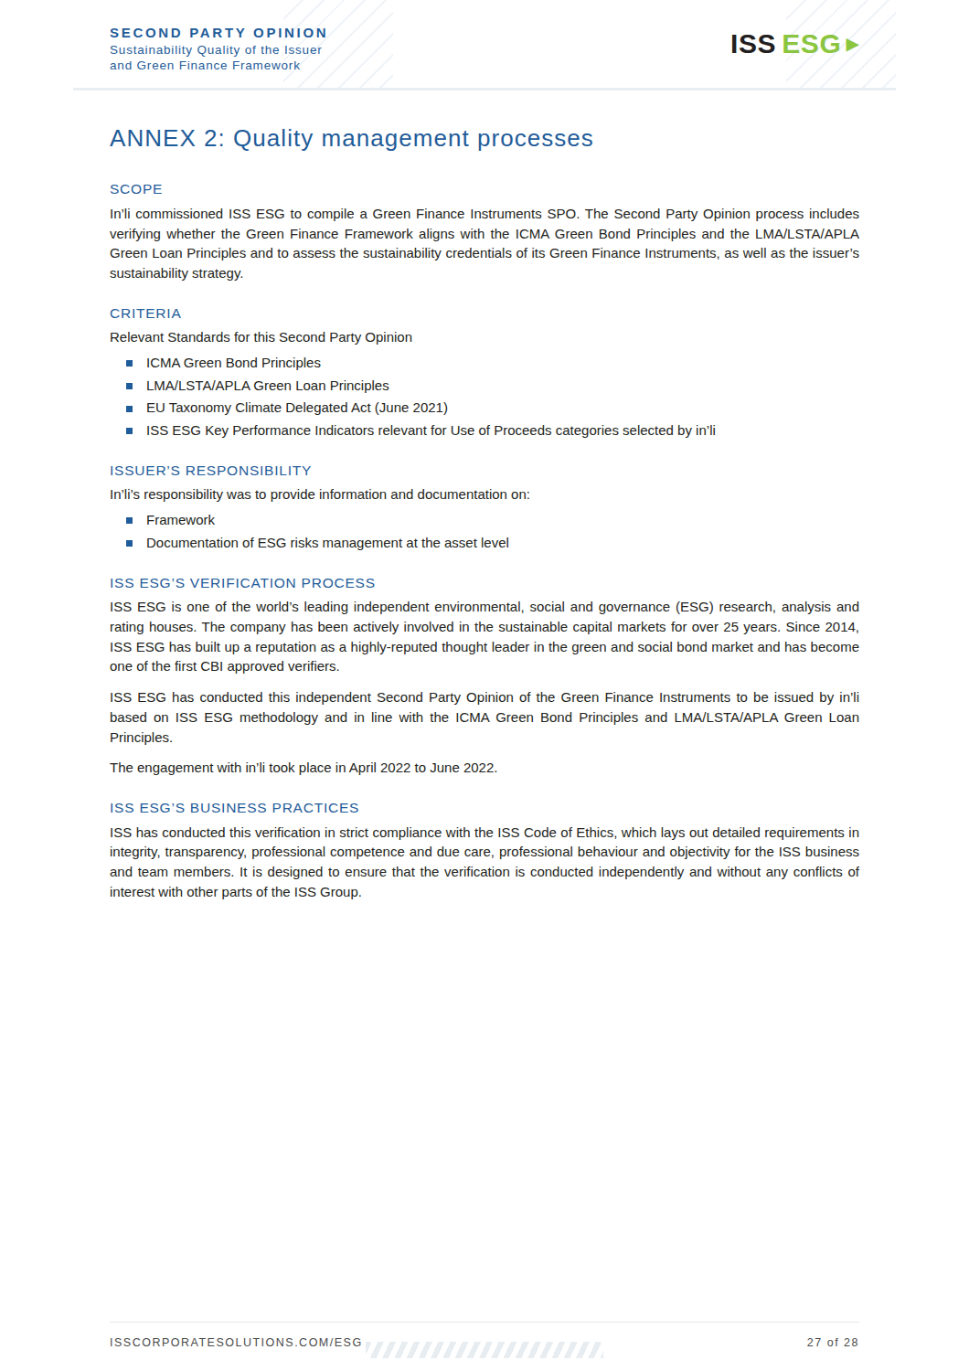Second Party Opinion
Sustainability Quality of the Issuer
and Green Finance Framework
ISS ESG▸
ANNEX 2: Quality management processes
Scope
In’li commissioned ISS ESG to compile a Green Finance Instruments SPO. The Second Party Opinion process includes verifying whether the Green Finance Framework aligns with the ICMA Green Bond Principles and the LMA/LSTA/APLA Green Loan Principles and to assess the sustainability credentials of its Green Finance Instruments, as well as the issuer’s sustainability strategy.
Criteria
Relevant Standards for this Second Party Opinion
ICMA Green Bond Principles
LMA/LSTA/APLA Green Loan Principles
EU Taxonomy Climate Delegated Act (June 2021)
ISS ESG Key Performance Indicators relevant for Use of Proceeds categories selected by in’li
Issuer’s responsibility
In’li’s responsibility was to provide information and documentation on:
Framework
Documentation of ESG risks management at the asset level
ISS ESG’s verification process
ISS ESG is one of the world’s leading independent environmental, social and governance (ESG) research, analysis and rating houses. The company has been actively involved in the sustainable capital markets for over 25 years. Since 2014, ISS ESG has built up a reputation as a highly-reputed thought leader in the green and social bond market and has become one of the first CBI approved verifiers.
ISS ESG has conducted this independent Second Party Opinion of the Green Finance Instruments to be issued by in’li based on ISS ESG methodology and in line with the ICMA Green Bond Principles and LMA/LSTA/APLA Green Loan Principles.
The engagement with in’li took place in April 2022 to June 2022.
ISS ESG’s business practices
ISS has conducted this verification in strict compliance with the ISS Code of Ethics, which lays out detailed requirements in integrity, transparency, professional competence and due care, professional behaviour and objectivity for the ISS business and team members. It is designed to ensure that the verification is conducted independently and without any conflicts of interest with other parts of the ISS Group.
ISSCORPORATESOLUTIONS.COM/ESG 27 of 28